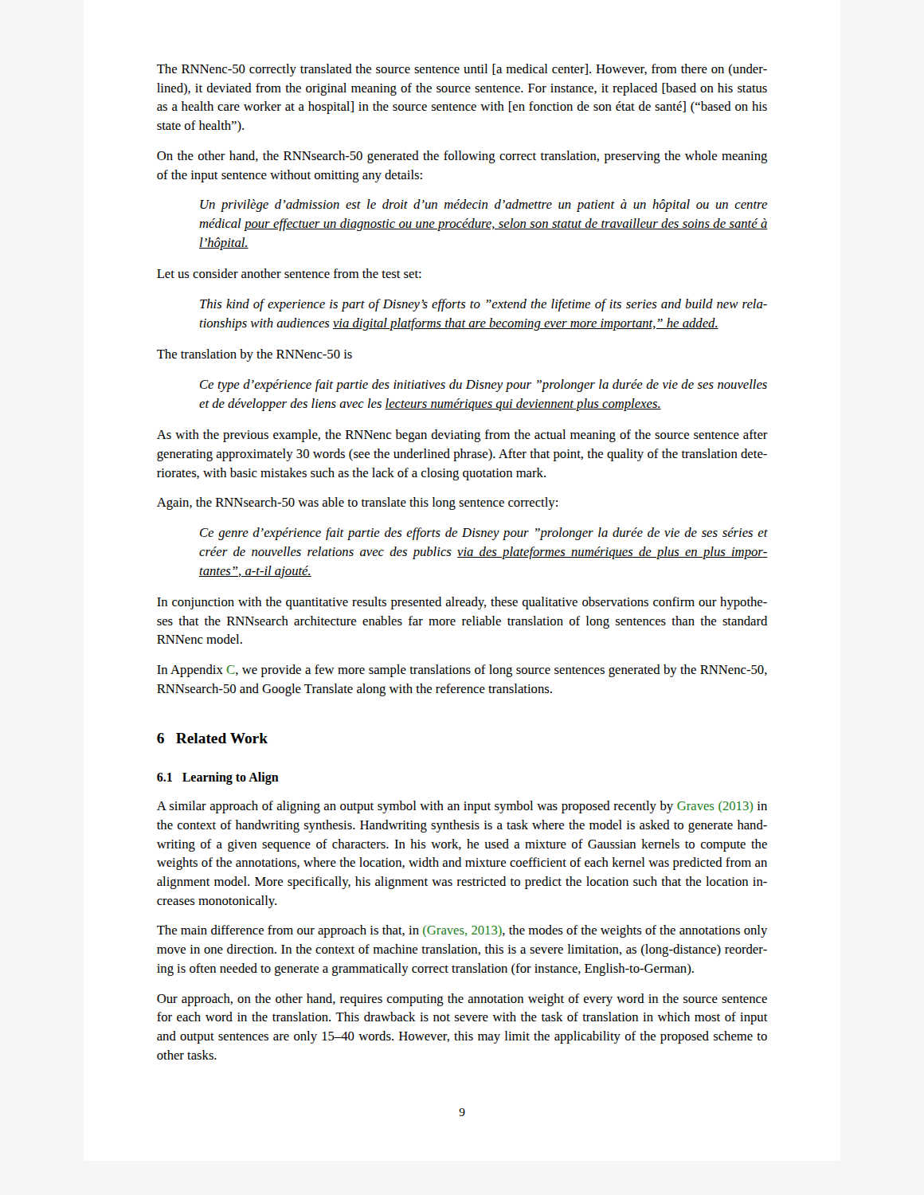The RNNenc-50 correctly translated the source sentence until [a medical center]. However, from there on (underlined), it deviated from the original meaning of the source sentence. For instance, it replaced [based on his status as a health care worker at a hospital] in the source sentence with [en fonction de son état de santé] (“based on his state of health”).
On the other hand, the RNNsearch-50 generated the following correct translation, preserving the whole meaning of the input sentence without omitting any details:
Un privilège d’admission est le droit d’un médecin d’admettre un patient à un hôpital ou un centre médical pour effectuer un diagnostic ou une procédure, selon son statut de travailleur des soins de santé à l’hôpital.
Let us consider another sentence from the test set:
This kind of experience is part of Disney’s efforts to ”extend the lifetime of its series and build new relationships with audiences via digital platforms that are becoming ever more important,” he added.
The translation by the RNNenc-50 is
Ce type d’expérience fait partie des initiatives du Disney pour ”prolonger la durée de vie de ses nouvelles et de développer des liens avec les lecteurs numériques qui deviennent plus complexes.
As with the previous example, the RNNenc began deviating from the actual meaning of the source sentence after generating approximately 30 words (see the underlined phrase). After that point, the quality of the translation deteriorates, with basic mistakes such as the lack of a closing quotation mark.
Again, the RNNsearch-50 was able to translate this long sentence correctly:
Ce genre d’expérience fait partie des efforts de Disney pour ”prolonger la durée de vie de ses séries et créer de nouvelles relations avec des publics via des plateformes numériques de plus en plus importantes”, a-t-il ajouté.
In conjunction with the quantitative results presented already, these qualitative observations confirm our hypotheses that the RNNsearch architecture enables far more reliable translation of long sentences than the standard RNNenc model.
In Appendix C, we provide a few more sample translations of long source sentences generated by the RNNenc-50, RNNsearch-50 and Google Translate along with the reference translations.
6 Related Work
6.1 Learning to Align
A similar approach of aligning an output symbol with an input symbol was proposed recently by Graves (2013) in the context of handwriting synthesis. Handwriting synthesis is a task where the model is asked to generate handwriting of a given sequence of characters. In his work, he used a mixture of Gaussian kernels to compute the weights of the annotations, where the location, width and mixture coefficient of each kernel was predicted from an alignment model. More specifically, his alignment was restricted to predict the location such that the location increases monotonically.
The main difference from our approach is that, in (Graves, 2013), the modes of the weights of the annotations only move in one direction. In the context of machine translation, this is a severe limitation, as (long-distance) reordering is often needed to generate a grammatically correct translation (for instance, English-to-German).
Our approach, on the other hand, requires computing the annotation weight of every word in the source sentence for each word in the translation. This drawback is not severe with the task of translation in which most of input and output sentences are only 15–40 words. However, this may limit the applicability of the proposed scheme to other tasks.
9